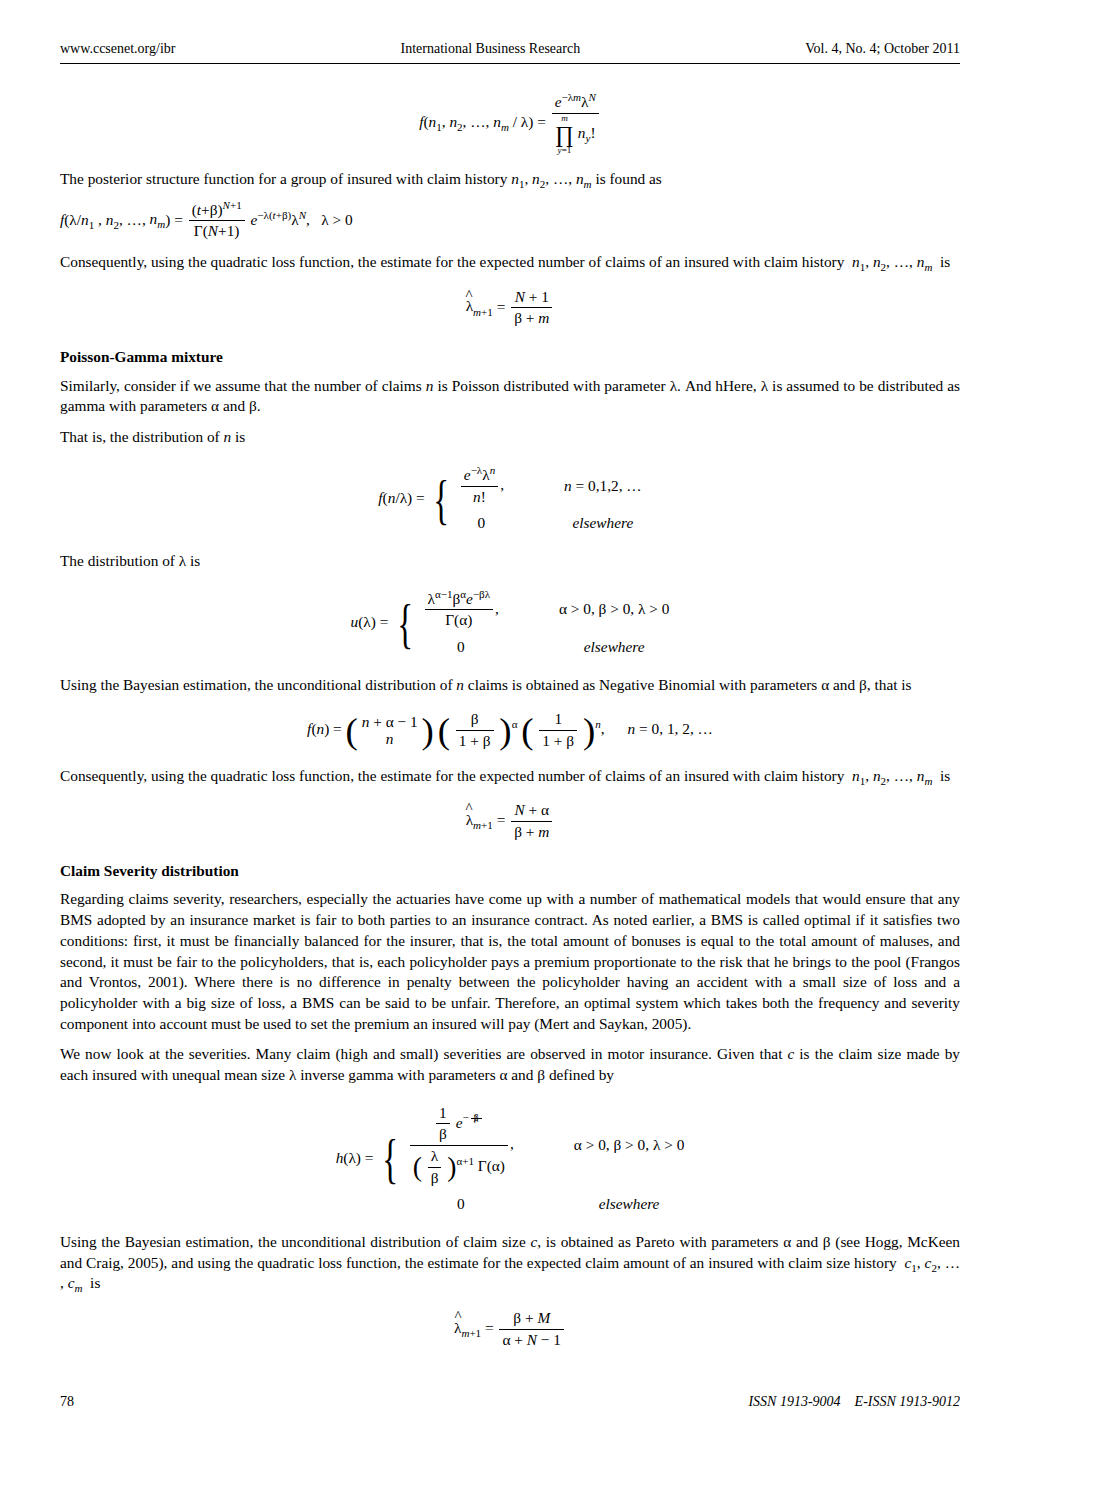www.ccsenet.org/ibr
International Business Research
Vol. 4, No. 4; October 2011
f(n1, n2, …, nm / λ) = e−λmλN m∏y=1 ny!
The posterior structure function for a group of insured with claim history n1, n2, …, nm is found as
f(λ/n1 , n2, …, nm) = (t+β)N+1 Γ(N+1) e−λ(t+β)λN, λ > 0
Consequently, using the quadratic loss function, the estimate for the expected number of claims of an insured with claim history n1, n2, …, nm is
λm+1 = N + 1 β + m
Poisson-Gamma mixture
Similarly, consider if we assume that the number of claims n is Poisson distributed with parameter λ. And hHere, λ is assumed to be distributed as gamma with parameters α and β.
That is, the distribution of n is
f(n/λ) = {
e−λλn n! , n = 0,1,2, …
0 elsewhere
The distribution of λ is
u(λ) = {
λα−1βαe−βλ Γ(α) , α > 0, β > 0, λ > 0
0 elsewhere
Using the Bayesian estimation, the unconditional distribution of n claims is obtained as Negative Binomial with parameters α and β, that is
f(n) = ( n + α − 1 n ) ( β 1 + β )α ( 1 1 + β )n, n = 0, 1, 2, …
Consequently, using the quadratic loss function, the estimate for the expected number of claims of an insured with claim history n1, n2, …, nm is
λm+1 = N + α β + m
Claim Severity distribution
Regarding claims severity, researchers, especially the actuaries have come up with a number of mathematical models that would ensure that any BMS adopted by an insurance market is fair to both parties to an insurance contract. As noted earlier, a BMS is called optimal if it satisfies two conditions: first, it must be financially balanced for the insurer, that is, the total amount of bonuses is equal to the total amount of maluses, and second, it must be fair to the policyholders, that is, each policyholder pays a premium proportionate to the risk that he brings to the pool (Frangos and Vrontos, 2001). Where there is no difference in penalty between the policyholder having an accident with a small size of loss and a policyholder with a big size of loss, a BMS can be said to be unfair. Therefore, an optimal system which takes both the frequency and severity component into account must be used to set the premium an insured will pay (Mert and Saykan, 2005).
We now look at the severities. Many claim (high and small) severities are observed in motor insurance. Given that c is the claim size made by each insured with unequal mean size λ inverse gamma with parameters α and β defined by
h(λ) = {
1 β e−βλ ( λ β )α+1 Γ(α) , α > 0, β > 0, λ > 0
0 elsewhere
Using the Bayesian estimation, the unconditional distribution of claim size c, is obtained as Pareto with parameters α and β (see Hogg, McKeen and Craig, 2005), and using the quadratic loss function, the estimate for the expected claim amount of an insured with claim size history c1, c2, … , cm is
λm+1 = β + M α + N − 1
78
ISSN 1913-9004 E-ISSN 1913-9012